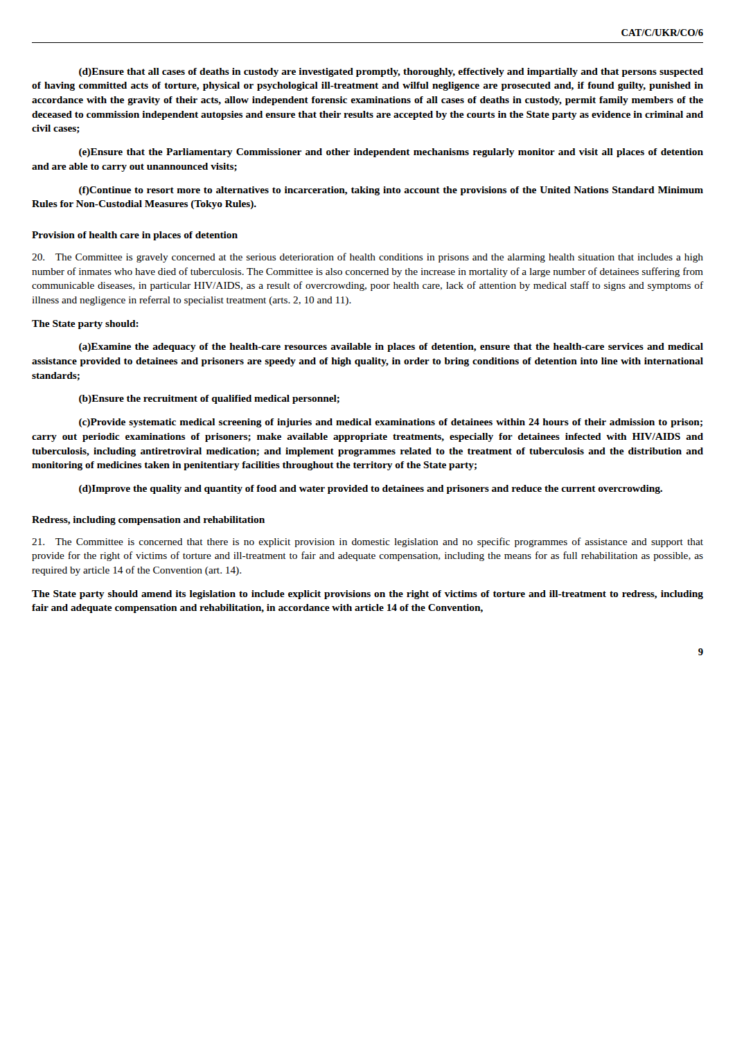CAT/C/UKR/CO/6
(d) Ensure that all cases of deaths in custody are investigated promptly, thoroughly, effectively and impartially and that persons suspected of having committed acts of torture, physical or psychological ill-treatment and wilful negligence are prosecuted and, if found guilty, punished in accordance with the gravity of their acts, allow independent forensic examinations of all cases of deaths in custody, permit family members of the deceased to commission independent autopsies and ensure that their results are accepted by the courts in the State party as evidence in criminal and civil cases;
(e) Ensure that the Parliamentary Commissioner and other independent mechanisms regularly monitor and visit all places of detention and are able to carry out unannounced visits;
(f) Continue to resort more to alternatives to incarceration, taking into account the provisions of the United Nations Standard Minimum Rules for Non-Custodial Measures (Tokyo Rules).
Provision of health care in places of detention
20. The Committee is gravely concerned at the serious deterioration of health conditions in prisons and the alarming health situation that includes a high number of inmates who have died of tuberculosis. The Committee is also concerned by the increase in mortality of a large number of detainees suffering from communicable diseases, in particular HIV/AIDS, as a result of overcrowding, poor health care, lack of attention by medical staff to signs and symptoms of illness and negligence in referral to specialist treatment (arts. 2, 10 and 11).
The State party should:
(a) Examine the adequacy of the health-care resources available in places of detention, ensure that the health-care services and medical assistance provided to detainees and prisoners are speedy and of high quality, in order to bring conditions of detention into line with international standards;
(b) Ensure the recruitment of qualified medical personnel;
(c) Provide systematic medical screening of injuries and medical examinations of detainees within 24 hours of their admission to prison; carry out periodic examinations of prisoners; make available appropriate treatments, especially for detainees infected with HIV/AIDS and tuberculosis, including antiretroviral medication; and implement programmes related to the treatment of tuberculosis and the distribution and monitoring of medicines taken in penitentiary facilities throughout the territory of the State party;
(d) Improve the quality and quantity of food and water provided to detainees and prisoners and reduce the current overcrowding.
Redress, including compensation and rehabilitation
21. The Committee is concerned that there is no explicit provision in domestic legislation and no specific programmes of assistance and support that provide for the right of victims of torture and ill-treatment to fair and adequate compensation, including the means for as full rehabilitation as possible, as required by article 14 of the Convention (art. 14).
The State party should amend its legislation to include explicit provisions on the right of victims of torture and ill-treatment to redress, including fair and adequate compensation and rehabilitation, in accordance with article 14 of the Convention,
9